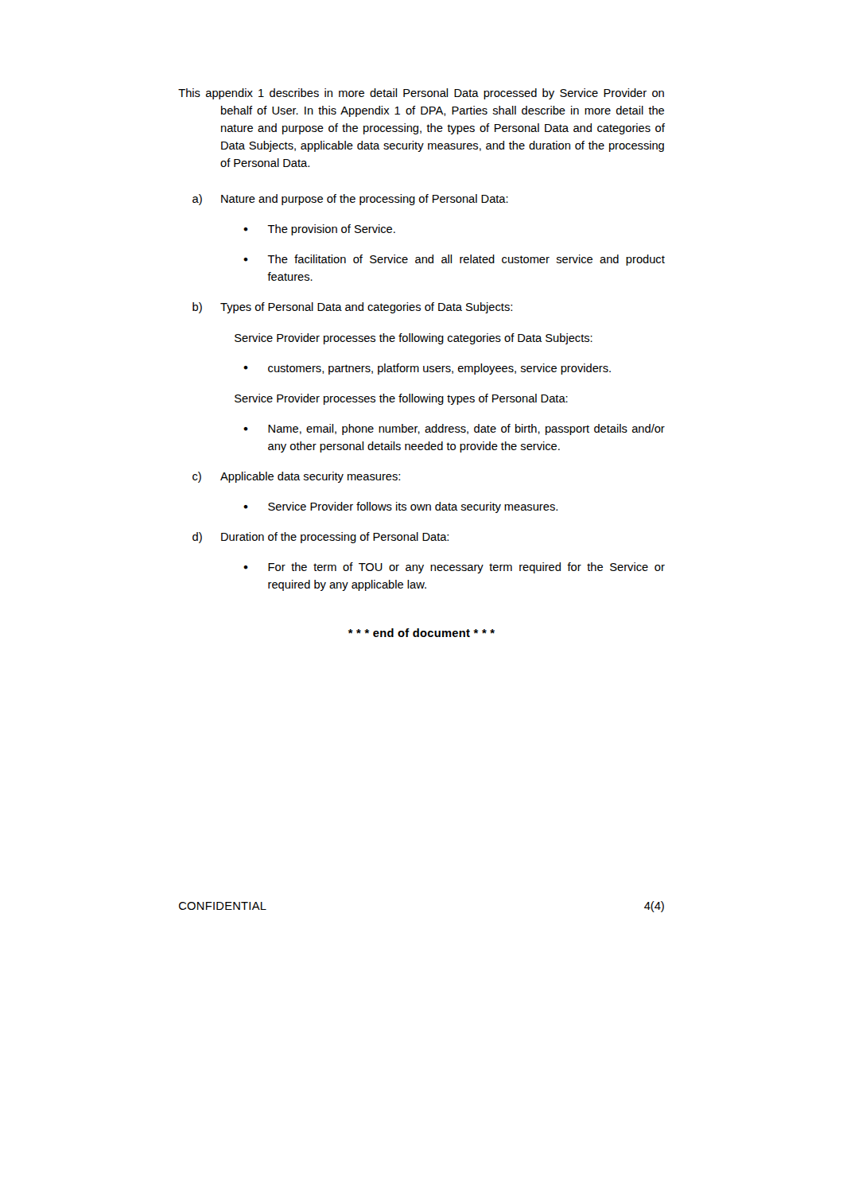This appendix 1 describes in more detail Personal Data processed by Service Provider on behalf of User. In this Appendix 1 of DPA, Parties shall describe in more detail the nature and purpose of the processing, the types of Personal Data and categories of Data Subjects, applicable data security measures, and the duration of the processing of Personal Data.
a) Nature and purpose of the processing of Personal Data:
The provision of Service.
The facilitation of Service and all related customer service and product features.
b) Types of Personal Data and categories of Data Subjects:
Service Provider processes the following categories of Data Subjects:
customers, partners, platform users, employees, service providers.
Service Provider processes the following types of Personal Data:
Name, email, phone number, address, date of birth, passport details and/or any other personal details needed to provide the service.
c) Applicable data security measures:
Service Provider follows its own data security measures.
d) Duration of the processing of Personal Data:
For the term of TOU or any necessary term required for the Service or required by any applicable law.
* * * end of document * * *
CONFIDENTIAL
4(4)